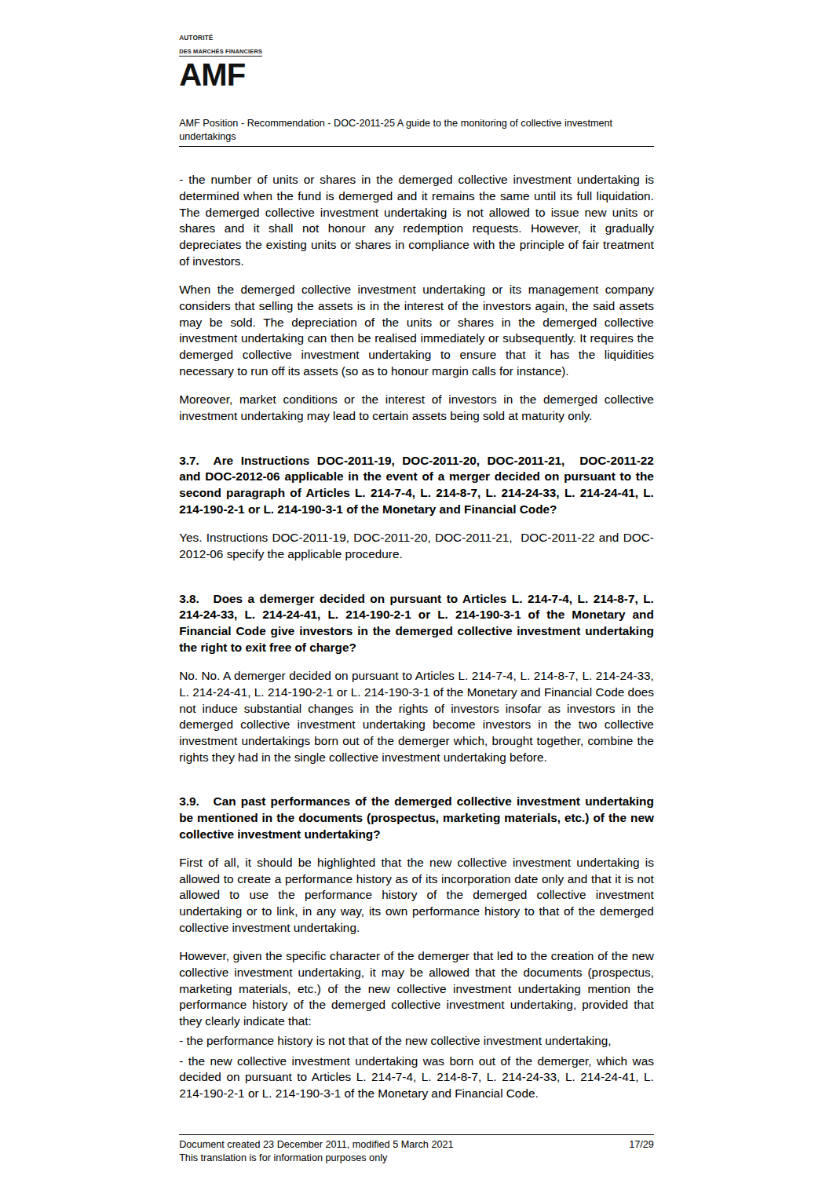AUTORITÉ
DES MARCHÉS FINANCIERS
AMF
AMF Position - Recommendation - DOC-2011-25 A guide to the monitoring of collective investment undertakings
- the number of units or shares in the demerged collective investment undertaking is determined when the fund is demerged and it remains the same until its full liquidation. The demerged collective investment undertaking is not allowed to issue new units or shares and it shall not honour any redemption requests. However, it gradually depreciates the existing units or shares in compliance with the principle of fair treatment of investors.
When the demerged collective investment undertaking or its management company considers that selling the assets is in the interest of the investors again, the said assets may be sold. The depreciation of the units or shares in the demerged collective investment undertaking can then be realised immediately or subsequently. It requires the demerged collective investment undertaking to ensure that it has the liquidities necessary to run off its assets (so as to honour margin calls for instance).
Moreover, market conditions or the interest of investors in the demerged collective investment undertaking may lead to certain assets being sold at maturity only.
3.7. Are Instructions DOC-2011-19, DOC-2011-20, DOC-2011-21, DOC-2011-22 and DOC-2012-06 applicable in the event of a merger decided on pursuant to the second paragraph of Articles L. 214-7-4, L. 214-8-7, L. 214-24-33, L. 214-24-41, L. 214-190-2-1 or L. 214-190-3-1 of the Monetary and Financial Code?
Yes. Instructions DOC-2011-19, DOC-2011-20, DOC-2011-21, DOC-2011-22 and DOC-2012-06 specify the applicable procedure.
3.8. Does a demerger decided on pursuant to Articles L. 214-7-4, L. 214-8-7, L. 214-24-33, L. 214-24-41, L. 214-190-2-1 or L. 214-190-3-1 of the Monetary and Financial Code give investors in the demerged collective investment undertaking the right to exit free of charge?
No. No. A demerger decided on pursuant to Articles L. 214-7-4, L. 214-8-7, L. 214-24-33, L. 214-24-41, L. 214-190-2-1 or L. 214-190-3-1 of the Monetary and Financial Code does not induce substantial changes in the rights of investors insofar as investors in the demerged collective investment undertaking become investors in the two collective investment undertakings born out of the demerger which, brought together, combine the rights they had in the single collective investment undertaking before.
3.9. Can past performances of the demerged collective investment undertaking be mentioned in the documents (prospectus, marketing materials, etc.) of the new collective investment undertaking?
First of all, it should be highlighted that the new collective investment undertaking is allowed to create a performance history as of its incorporation date only and that it is not allowed to use the performance history of the demerged collective investment undertaking or to link, in any way, its own performance history to that of the demerged collective investment undertaking.
However, given the specific character of the demerger that led to the creation of the new collective investment undertaking, it may be allowed that the documents (prospectus, marketing materials, etc.) of the new collective investment undertaking mention the performance history of the demerged collective investment undertaking, provided that they clearly indicate that:
- the performance history is not that of the new collective investment undertaking,
- the new collective investment undertaking was born out of the demerger, which was decided on pursuant to Articles L. 214-7-4, L. 214-8-7, L. 214-24-33, L. 214-24-41, L. 214-190-2-1 or L. 214-190-3-1 of the Monetary and Financial Code.
Document created 23 December 2011, modified 5 March 2021
This translation is for information purposes only
17/29